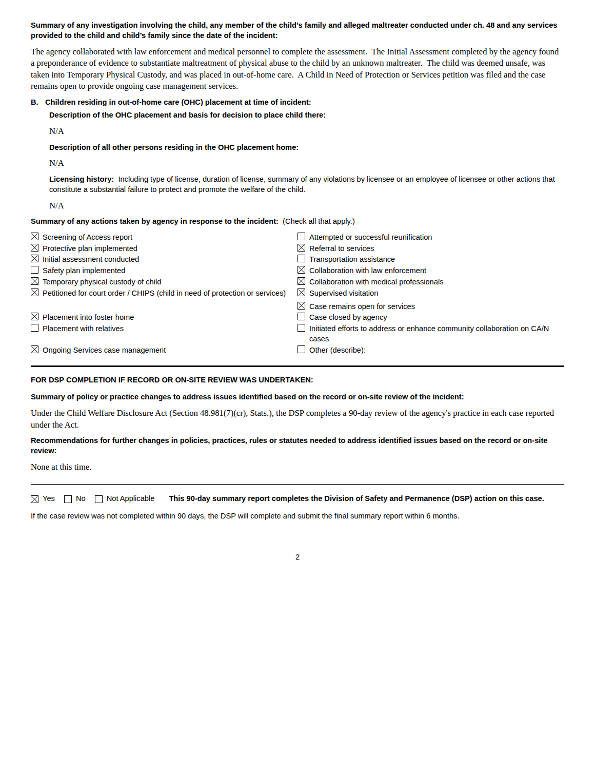Summary of any investigation involving the child, any member of the child’s family and alleged maltreater conducted under ch. 48 and any services provided to the child and child’s family since the date of the incident:
The agency collaborated with law enforcement and medical personnel to complete the assessment. The Initial Assessment completed by the agency found a preponderance of evidence to substantiate maltreatment of physical abuse to the child by an unknown maltreater. The child was deemed unsafe, was taken into Temporary Physical Custody, and was placed in out-of-home care. A Child in Need of Protection or Services petition was filed and the case remains open to provide ongoing case management services.
B.
Children residing in out-of-home care (OHC) placement at time of incident:
Description of the OHC placement and basis for decision to place child there:
N/A
Description of all other persons residing in the OHC placement home:
N/A
Licensing history: Including type of license, duration of license, summary of any violations by licensee or an employee of licensee or other actions that constitute a substantial failure to protect and promote the welfare of the child.
N/A
Summary of any actions taken by agency in response to the incident: (Check all that apply.)
| Screening of Access report | Attempted or successful reunification |
| Protective plan implemented | Referral to services |
| Initial assessment conducted | Transportation assistance |
| Safety plan implemented | Collaboration with law enforcement |
| Temporary physical custody of child | Collaboration with medical professionals |
| Petitioned for court order / CHIPS (child in need of protection or services) | Supervised visitation Case remains open for services |
| Placement into foster home | Case closed by agency |
| Placement with relatives | Initiated efforts to address or enhance community collaboration on CA/N cases |
| Ongoing Services case management | Other (describe): |
FOR DSP COMPLETION IF RECORD OR ON-SITE REVIEW WAS UNDERTAKEN:
Summary of policy or practice changes to address issues identified based on the record or on-site review of the incident:
Under the Child Welfare Disclosure Act (Section 48.981(7)(cr), Stats.), the DSP completes a 90-day review of the agency's practice in each case reported under the Act.
Recommendations for further changes in policies, practices, rules or statutes needed to address identified issues based on the record or on-site review:
None at this time.
Yes
No
Not Applicable
This 90-day summary report completes the Division of Safety and Permanence (DSP) action on this case.
If the case review was not completed within 90 days, the DSP will complete and submit the final summary report within 6 months.
2